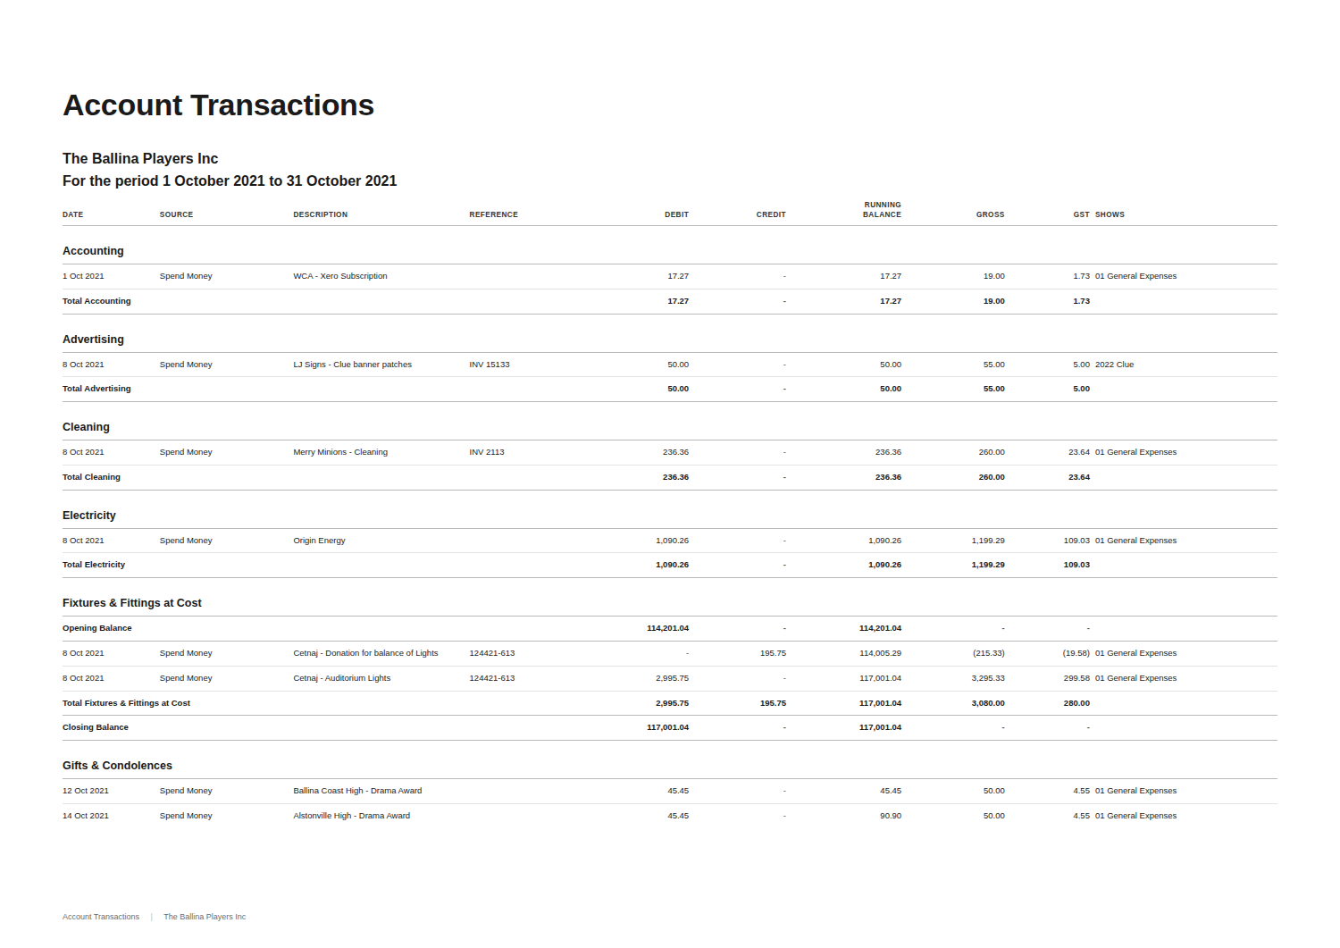Account Transactions
The Ballina Players Inc
For the period 1 October 2021 to 31 October 2021
| Date | Source | Description | Reference | Debit | Credit | Running Balance | Gross | GST | Shows |
| --- | --- | --- | --- | --- | --- | --- | --- | --- | --- |
| Accounting |
| 1 Oct 2021 | Spend Money | WCA - Xero Subscription | | 17.27 | - | 17.27 | 19.00 | 1.73 | 01 General Expenses |
| Total Accounting | 17.27 | - | 17.27 | 19.00 | 1.73 | |
| Advertising |
| 8 Oct 2021 | Spend Money | LJ Signs - Clue banner patches | INV 15133 | 50.00 | - | 50.00 | 55.00 | 5.00 | 2022 Clue |
| Total Advertising | 50.00 | - | 50.00 | 55.00 | 5.00 | |
| Cleaning |
| 8 Oct 2021 | Spend Money | Merry Minions - Cleaning | INV 2113 | 236.36 | - | 236.36 | 260.00 | 23.64 | 01 General Expenses |
| Total Cleaning | 236.36 | - | 236.36 | 260.00 | 23.64 | |
| Electricity |
| 8 Oct 2021 | Spend Money | Origin Energy | | 1,090.26 | - | 1,090.26 | 1,199.29 | 109.03 | 01 General Expenses |
| Total Electricity | 1,090.26 | - | 1,090.26 | 1,199.29 | 109.03 | |
| Fixtures & Fittings at Cost |
| Opening Balance | 114,201.04 | - | 114,201.04 | - | - | |
| 8 Oct 2021 | Spend Money | Cetnaj - Donation for balance of Lights | 124421-613 | - | 195.75 | 114,005.29 | (215.33) | (19.58) | 01 General Expenses |
| 8 Oct 2021 | Spend Money | Cetnaj - Auditorium Lights | 124421-613 | 2,995.75 | - | 117,001.04 | 3,295.33 | 299.58 | 01 General Expenses |
| Total Fixtures & Fittings at Cost | 2,995.75 | 195.75 | 117,001.04 | 3,080.00 | 280.00 | |
| Closing Balance | 117,001.04 | - | 117,001.04 | - | - | |
| Gifts & Condolences |
| 12 Oct 2021 | Spend Money | Ballina Coast High - Drama Award | | 45.45 | - | 45.45 | 50.00 | 4.55 | 01 General Expenses |
| 14 Oct 2021 | Spend Money | Alstonville High - Drama Award | | 45.45 | - | 90.90 | 50.00 | 4.55 | 01 General Expenses |
Account Transactions | The Ballina Players Inc